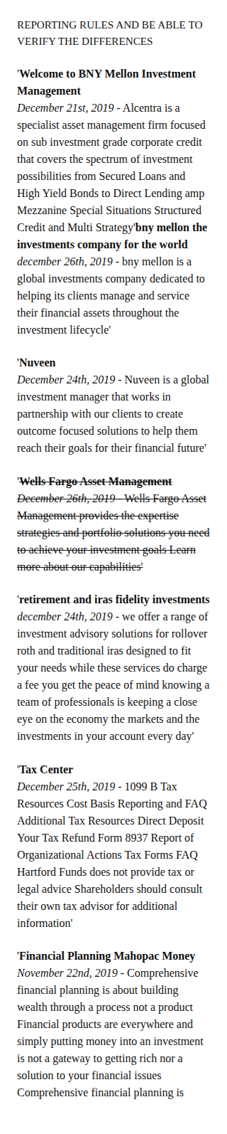REPORTING RULES AND BE ABLE TO VERIFY THE DIFFERENCES
'Welcome to BNY Mellon Investment Management
December 21st, 2019 - Alcentra is a specialist asset management firm focused on sub investment grade corporate credit that covers the spectrum of investment possibilities from Secured Loans and High Yield Bonds to Direct Lending amp Mezzanine Special Situations Structured Credit and Multi Strategy'bny mellon the investments company for the world
december 26th, 2019 - bny mellon is a global investments company dedicated to helping its clients manage and service their financial assets throughout the investment lifecycle'
'Nuveen
December 24th, 2019 - Nuveen is a global investment manager that works in partnership with our clients to create outcome focused solutions to help them reach their goals for their financial future'
'Wells Fargo Asset Management
December 26th, 2019 - Wells Fargo Asset Management provides the expertise strategies and portfolio solutions you need to achieve your investment goals Learn more about our capabilities'
'retirement and iras fidelity investments
december 24th, 2019 - we offer a range of investment advisory solutions for rollover roth and traditional iras designed to fit your needs while these services do charge a fee you get the peace of mind knowing a team of professionals is keeping a close eye on the economy the markets and the investments in your account every day'
'Tax Center
December 25th, 2019 - 1099 B Tax Resources Cost Basis Reporting and FAQ Additional Tax Resources Direct Deposit Your Tax Refund Form 8937 Report of Organizational Actions Tax Forms FAQ Hartford Funds does not provide tax or legal advice Shareholders should consult their own tax advisor for additional information'
'Financial Planning Mahopac Money
November 22nd, 2019 - Comprehensive financial planning is about building wealth through a process not a product Financial products are everywhere and simply putting money into an investment is not a gateway to getting rich nor a solution to your financial issues Comprehensive financial planning is